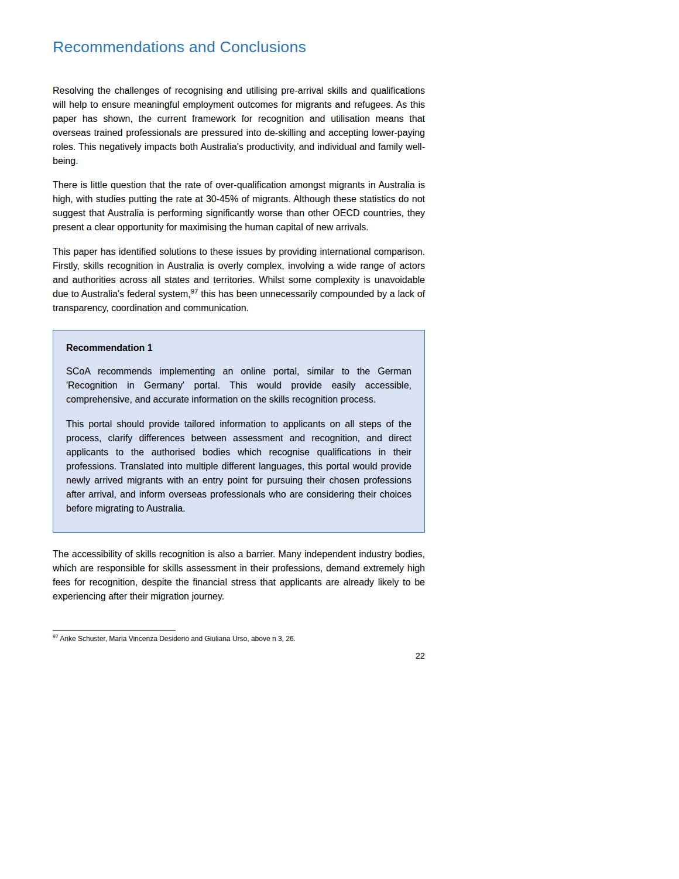Recommendations and Conclusions
Resolving the challenges of recognising and utilising pre-arrival skills and qualifications will help to ensure meaningful employment outcomes for migrants and refugees. As this paper has shown, the current framework for recognition and utilisation means that overseas trained professionals are pressured into de-skilling and accepting lower-paying roles. This negatively impacts both Australia's productivity, and individual and family well-being.
There is little question that the rate of over-qualification amongst migrants in Australia is high, with studies putting the rate at 30-45% of migrants. Although these statistics do not suggest that Australia is performing significantly worse than other OECD countries, they present a clear opportunity for maximising the human capital of new arrivals.
This paper has identified solutions to these issues by providing international comparison. Firstly, skills recognition in Australia is overly complex, involving a wide range of actors and authorities across all states and territories. Whilst some complexity is unavoidable due to Australia's federal system,97 this has been unnecessarily compounded by a lack of transparency, coordination and communication.
Recommendation 1
SCoA recommends implementing an online portal, similar to the German 'Recognition in Germany' portal. This would provide easily accessible, comprehensive, and accurate information on the skills recognition process.
This portal should provide tailored information to applicants on all steps of the process, clarify differences between assessment and recognition, and direct applicants to the authorised bodies which recognise qualifications in their professions. Translated into multiple different languages, this portal would provide newly arrived migrants with an entry point for pursuing their chosen professions after arrival, and inform overseas professionals who are considering their choices before migrating to Australia.
The accessibility of skills recognition is also a barrier. Many independent industry bodies, which are responsible for skills assessment in their professions, demand extremely high fees for recognition, despite the financial stress that applicants are already likely to be experiencing after their migration journey.
97 Anke Schuster, Maria Vincenza Desiderio and Giuliana Urso, above n 3, 26.
22